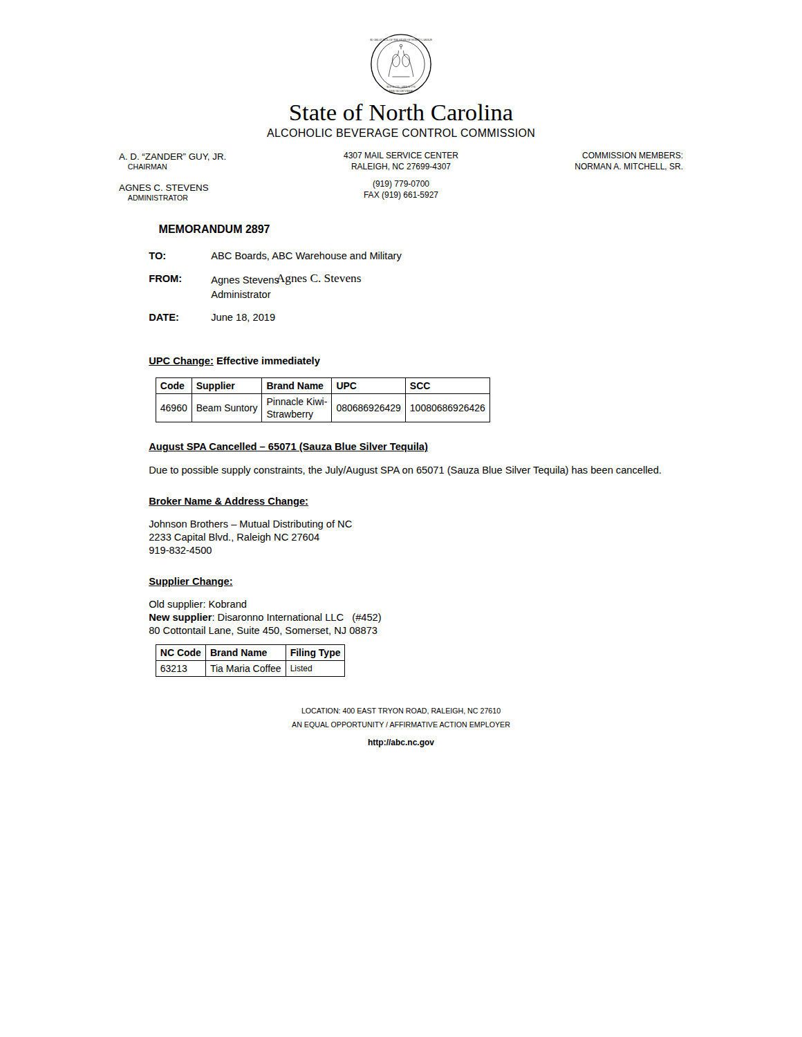THE GREAT SEAL OF THE STATE OF NORTH CAROLINA ESSE QUAM VIDERI MAY 20 1775 · APRIL 12 1776
State of North Carolina
ALCOHOLIC BEVERAGE CONTROL COMMISSION
| A. D. “ZANDER” GUY, JR. CHAIRMAN AGNES C. STEVENS ADMINISTRATOR | 4307 MAIL SERVICE CENTER RALEIGH, NC 27699-4307 (919) 779-0700 FAX (919) 661-5927 | COMMISSION MEMBERS: NORMAN A. MITCHELL, SR. |
MEMORANDUM 2897
| TO: | ABC Boards, ABC Warehouse and Military |
| FROM: | Agnes Stevens Agnes C. Stevens Administrator |
| DATE: | June 18, 2019 |
UPC Change: Effective immediately
| Code | Supplier | Brand Name | UPC | SCC |
| --- | --- | --- | --- | --- |
| 46960 | Beam Suntory | Pinnacle Kiwi- Strawberry | 080686926429 | 10080686926426 |
August SPA Cancelled – 65071 (Sauza Blue Silver Tequila)
Due to possible supply constraints, the July/August SPA on 65071 (Sauza Blue Silver Tequila) has been cancelled.
Broker Name & Address Change:
Johnson Brothers – Mutual Distributing of NC
2233 Capital Blvd., Raleigh NC 27604
919-832-4500
Supplier Change:
Old supplier: Kobrand
New supplier: Disaronno International LLC (#452)
80 Cottontail Lane, Suite 450, Somerset, NJ 08873
| NC Code | Brand Name | Filing Type |
| --- | --- | --- |
| 63213 | Tia Maria Coffee | Listed |
LOCATION: 400 EAST TRYON ROAD, RALEIGH, NC 27610
AN EQUAL OPPORTUNITY / AFFIRMATIVE ACTION EMPLOYER
http://abc.nc.gov